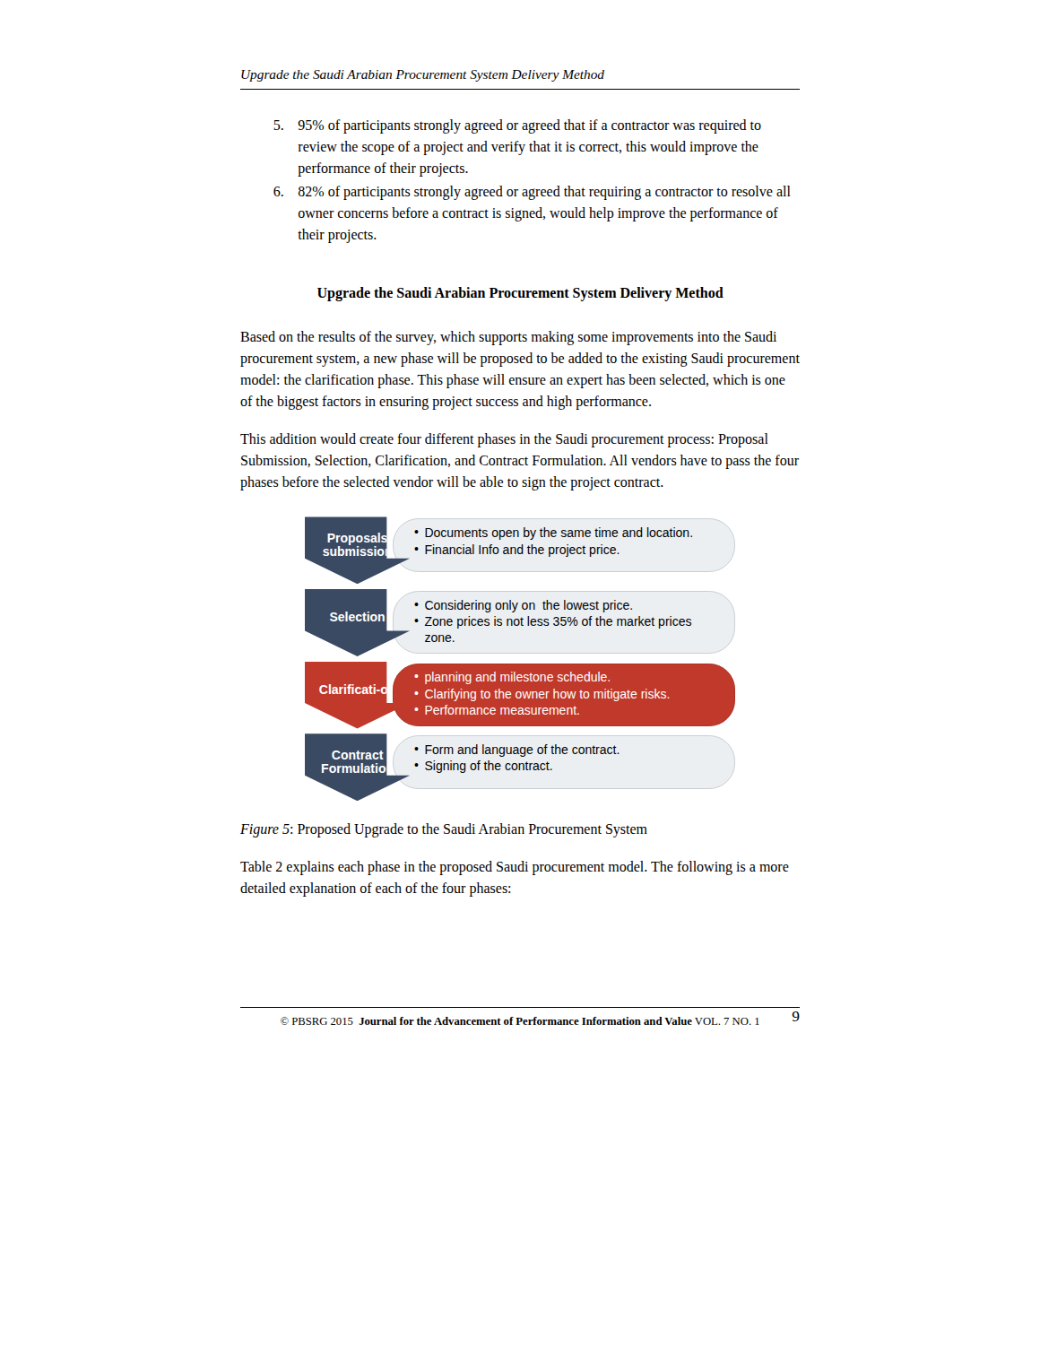Upgrade the Saudi Arabian Procurement System Delivery Method
95% of participants strongly agreed or agreed that if a contractor was required to review the scope of a project and verify that it is correct, this would improve the performance of their projects.
82% of participants strongly agreed or agreed that requiring a contractor to resolve all owner concerns before a contract is signed, would help improve the performance of their projects.
Upgrade the Saudi Arabian Procurement System Delivery Method
Based on the results of the survey, which supports making some improvements into the Saudi procurement system, a new phase will be proposed to be added to the existing Saudi procurement model: the clarification phase. This phase will ensure an expert has been selected, which is one of the biggest factors in ensuring project success and high performance.
This addition would create four different phases in the Saudi procurement process: Proposal Submission, Selection, Clarification, and Contract Formulation. All vendors have to pass the four phases before the selected vendor will be able to sign the project contract.
Proposals submission
Documents open by the same time and location.
Financial Info and the project price.
Selection
Considering only on the lowest price.
Zone prices is not less 35% of the market prices zone.
Clarificati-on
planning and milestone schedule.
Clarifying to the owner how to mitigate risks.
Performance measurement.
Contract Formulation
Form and language of the contract.
Signing of the contract.
Figure 5: Proposed Upgrade to the Saudi Arabian Procurement System
Table 2 explains each phase in the proposed Saudi procurement model. The following is a more detailed explanation of each of the four phases:
© PBSRG 2015 Journal for the Advancement of Performance Information and Value VOL. 7 NO. 1
9